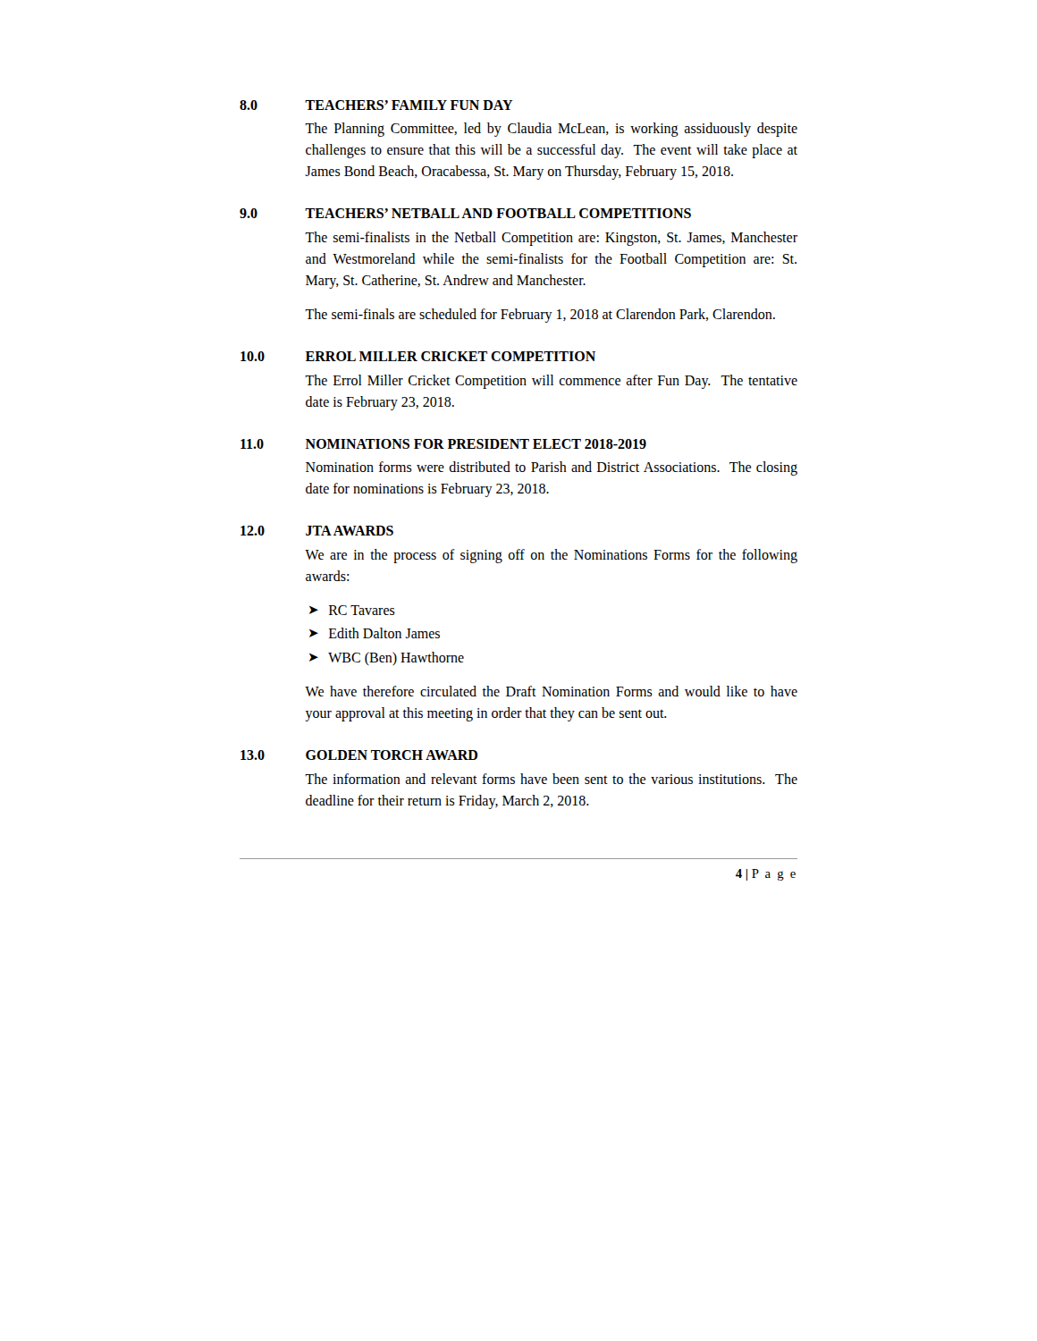8.0
Teachers’ Family Fun Day
The Planning Committee, led by Claudia McLean, is working assiduously despite challenges to ensure that this will be a successful day. The event will take place at James Bond Beach, Oracabessa, St. Mary on Thursday, February 15, 2018.
9.0
Teachers’ Netball and Football Competitions
The semi-finalists in the Netball Competition are: Kingston, St. James, Manchester and Westmoreland while the semi-finalists for the Football Competition are: St. Mary, St. Catherine, St. Andrew and Manchester.
The semi-finals are scheduled for February 1, 2018 at Clarendon Park, Clarendon.
10.0
Errol Miller Cricket Competition
The Errol Miller Cricket Competition will commence after Fun Day. The tentative date is February 23, 2018.
11.0
Nominations for President Elect 2018-2019
Nomination forms were distributed to Parish and District Associations. The closing date for nominations is February 23, 2018.
12.0
JTA Awards
We are in the process of signing off on the Nominations Forms for the following awards:
RC Tavares
Edith Dalton James
WBC (Ben) Hawthorne
We have therefore circulated the Draft Nomination Forms and would like to have your approval at this meeting in order that they can be sent out.
13.0
Golden Torch Award
The information and relevant forms have been sent to the various institutions. The deadline for their return is Friday, March 2, 2018.
4 | P a g e